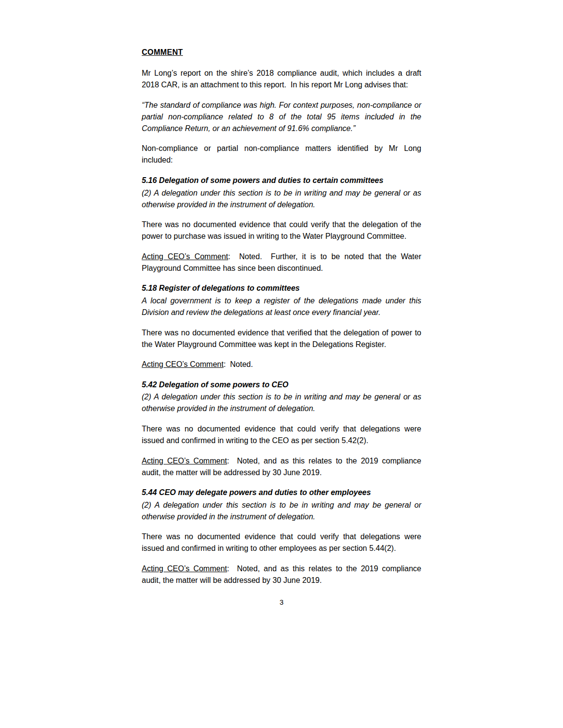COMMENT
Mr Long’s report on the shire’s 2018 compliance audit, which includes a draft 2018 CAR, is an attachment to this report. In his report Mr Long advises that:
“The standard of compliance was high. For context purposes, non-compliance or partial non-compliance related to 8 of the total 95 items included in the Compliance Return, or an achievement of 91.6% compliance.”
Non-compliance or partial non-compliance matters identified by Mr Long included:
5.16 Delegation of some powers and duties to certain committees
(2) A delegation under this section is to be in writing and may be general or as otherwise provided in the instrument of delegation.
There was no documented evidence that could verify that the delegation of the power to purchase was issued in writing to the Water Playground Committee.
Acting CEO’s Comment: Noted. Further, it is to be noted that the Water Playground Committee has since been discontinued.
5.18 Register of delegations to committees
A local government is to keep a register of the delegations made under this Division and review the delegations at least once every financial year.
There was no documented evidence that verified that the delegation of power to the Water Playground Committee was kept in the Delegations Register.
Acting CEO’s Comment: Noted.
5.42 Delegation of some powers to CEO
(2) A delegation under this section is to be in writing and may be general or as otherwise provided in the instrument of delegation.
There was no documented evidence that could verify that delegations were issued and confirmed in writing to the CEO as per section 5.42(2).
Acting CEO’s Comment: Noted, and as this relates to the 2019 compliance audit, the matter will be addressed by 30 June 2019.
5.44 CEO may delegate powers and duties to other employees
(2) A delegation under this section is to be in writing and may be general or otherwise provided in the instrument of delegation.
There was no documented evidence that could verify that delegations were issued and confirmed in writing to other employees as per section 5.44(2).
Acting CEO’s Comment: Noted, and as this relates to the 2019 compliance audit, the matter will be addressed by 30 June 2019.
3